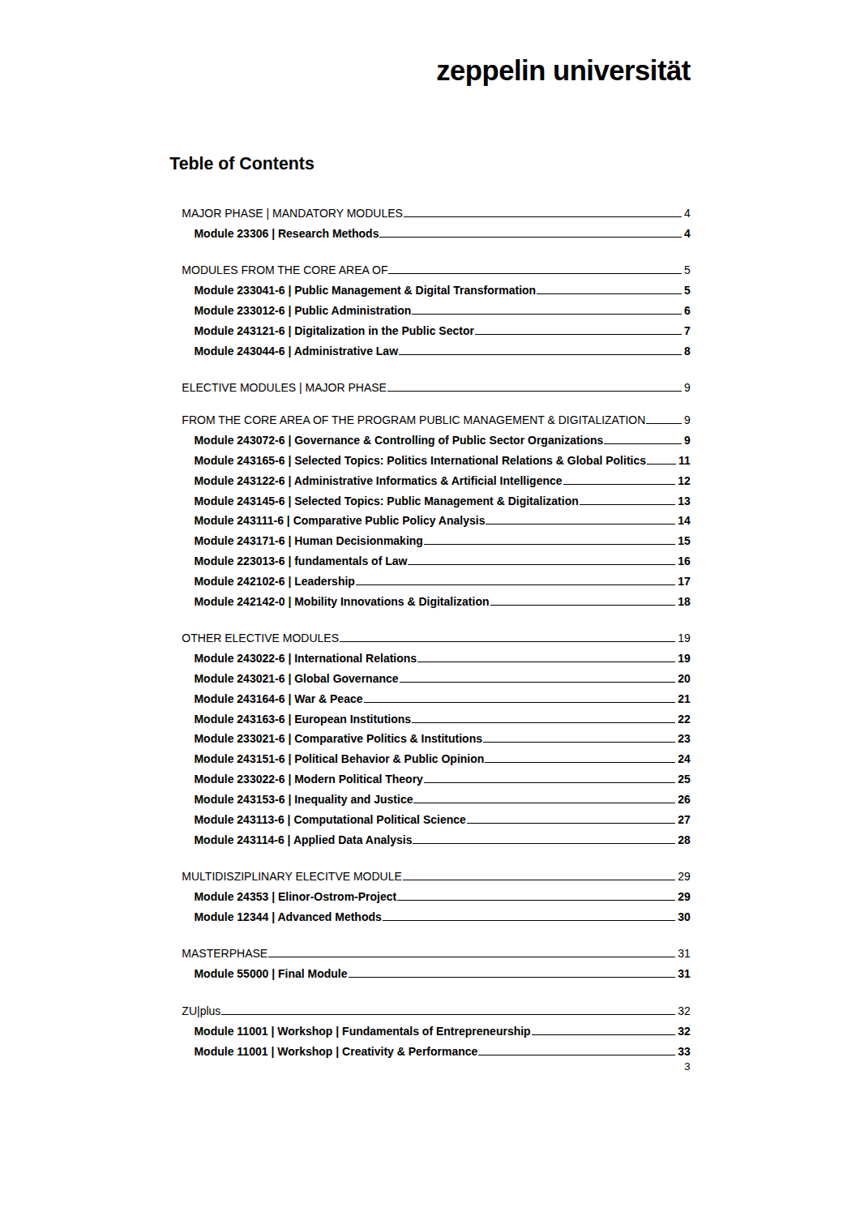zeppelin universität
Teble of Contents
MAJOR PHASE | MANDATORY MODULES 4
Module 23306 | Research Methods 4
MODULES FROM THE CORE AREA OF 5
Module 233041-6 | Public Management & Digital Transformation 5
Module 233012-6 | Public Administration 6
Module 243121-6 | Digitalization in the Public Sector 7
Module 243044-6 | Administrative Law 8
ELECTIVE MODULES | MAJOR PHASE 9
FROM THE CORE AREA OF THE PROGRAM PUBLIC MANAGEMENT & DIGITALIZATION 9
Module 243072-6 | Governance & Controlling of Public Sector Organizations 9
Module 243165-6 | Selected Topics: Politics International Relations & Global Politics 11
Module 243122-6 | Administrative Informatics & Artificial Intelligence 12
Module 243145-6 | Selected Topics: Public Management & Digitalization 13
Module 243111-6 | Comparative Public Policy Analysis 14
Module 243171-6 | Human Decisionmaking 15
Module 223013-6 | fundamentals of Law 16
Module 242102-6 | Leadership 17
Module 242142-0 | Mobility Innovations & Digitalization 18
OTHER ELECTIVE MODULES 19
Module 243022-6 | International Relations 19
Module 243021-6 | Global Governance 20
Module 243164-6 | War & Peace 21
Module 243163-6 | European Institutions 22
Module 233021-6 | Comparative Politics & Institutions 23
Module 243151-6 | Political Behavior & Public Opinion 24
Module 233022-6 | Modern Political Theory 25
Module 243153-6 | Inequality and Justice 26
Module 243113-6 | Computational Political Science 27
Module 243114-6 | Applied Data Analysis 28
MULTIDISZIPLINARY ELECITVE MODULE 29
Module 24353 | Elinor-Ostrom-Project 29
Module 12344 | Advanced Methods 30
MASTERPHASE 31
Module 55000 | Final Module 31
ZU|plus 32
Module 11001 | Workshop | Fundamentals of Entrepreneurship 32
Module 11001 | Workshop | Creativity & Performance 33
3